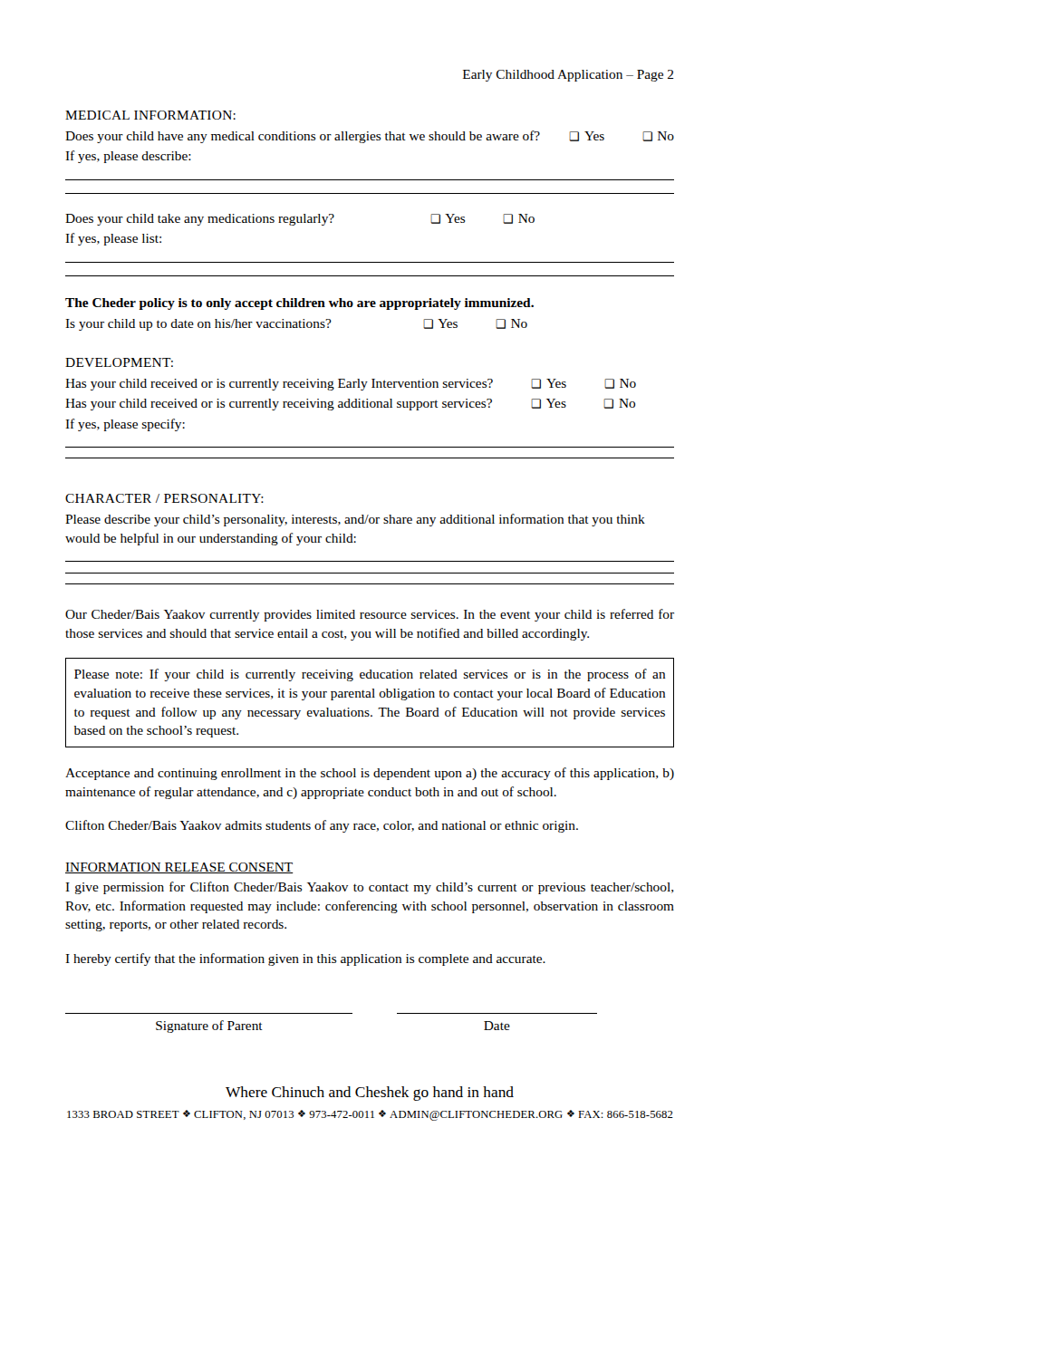Early Childhood Application – Page 2
MEDICAL INFORMATION:
Does your child have any medical conditions or allergies that we should be aware of? ❑Yes ❑No
If yes, please describe:
Does your child take any medications regularly? ❑Yes ❑No
If yes, please list:
The Cheder policy is to only accept children who are appropriately immunized.
Is your child up to date on his/her vaccinations? ❑Yes ❑No
DEVELOPMENT:
Has your child received or is currently receiving Early Intervention services? ❑Yes ❑No
Has your child received or is currently receiving additional support services? ❑Yes ❑No
If yes, please specify:
CHARACTER / PERSONALITY:
Please describe your child’s personality, interests, and/or share any additional information that you think would be helpful in our understanding of your child:
Our Cheder/Bais Yaakov currently provides limited resource services. In the event your child is referred for those services and should that service entail a cost, you will be notified and billed accordingly.
Please note: If your child is currently receiving education related services or is in the process of an evaluation to receive these services, it is your parental obligation to contact your local Board of Education to request and follow up any necessary evaluations. The Board of Education will not provide services based on the school’s request.
Acceptance and continuing enrollment in the school is dependent upon a) the accuracy of this application, b) maintenance of regular attendance, and c) appropriate conduct both in and out of school.
Clifton Cheder/Bais Yaakov admits students of any race, color, and national or ethnic origin.
INFORMATION RELEASE CONSENT
I give permission for Clifton Cheder/Bais Yaakov to contact my child’s current or previous teacher/school, Rov, etc. Information requested may include: conferencing with school personnel, observation in classroom setting, reports, or other related records.
I hereby certify that the information given in this application is complete and accurate.
Signature of Parent
Date
Where Chinuch and Cheshek go hand in hand
1333 BROAD STREET ❖ CLIFTON, NJ 07013 ❖ 973-472-0011 ❖ ADMIN@CLIFTONCHEDER.ORG ❖ FAX: 866-518-5682